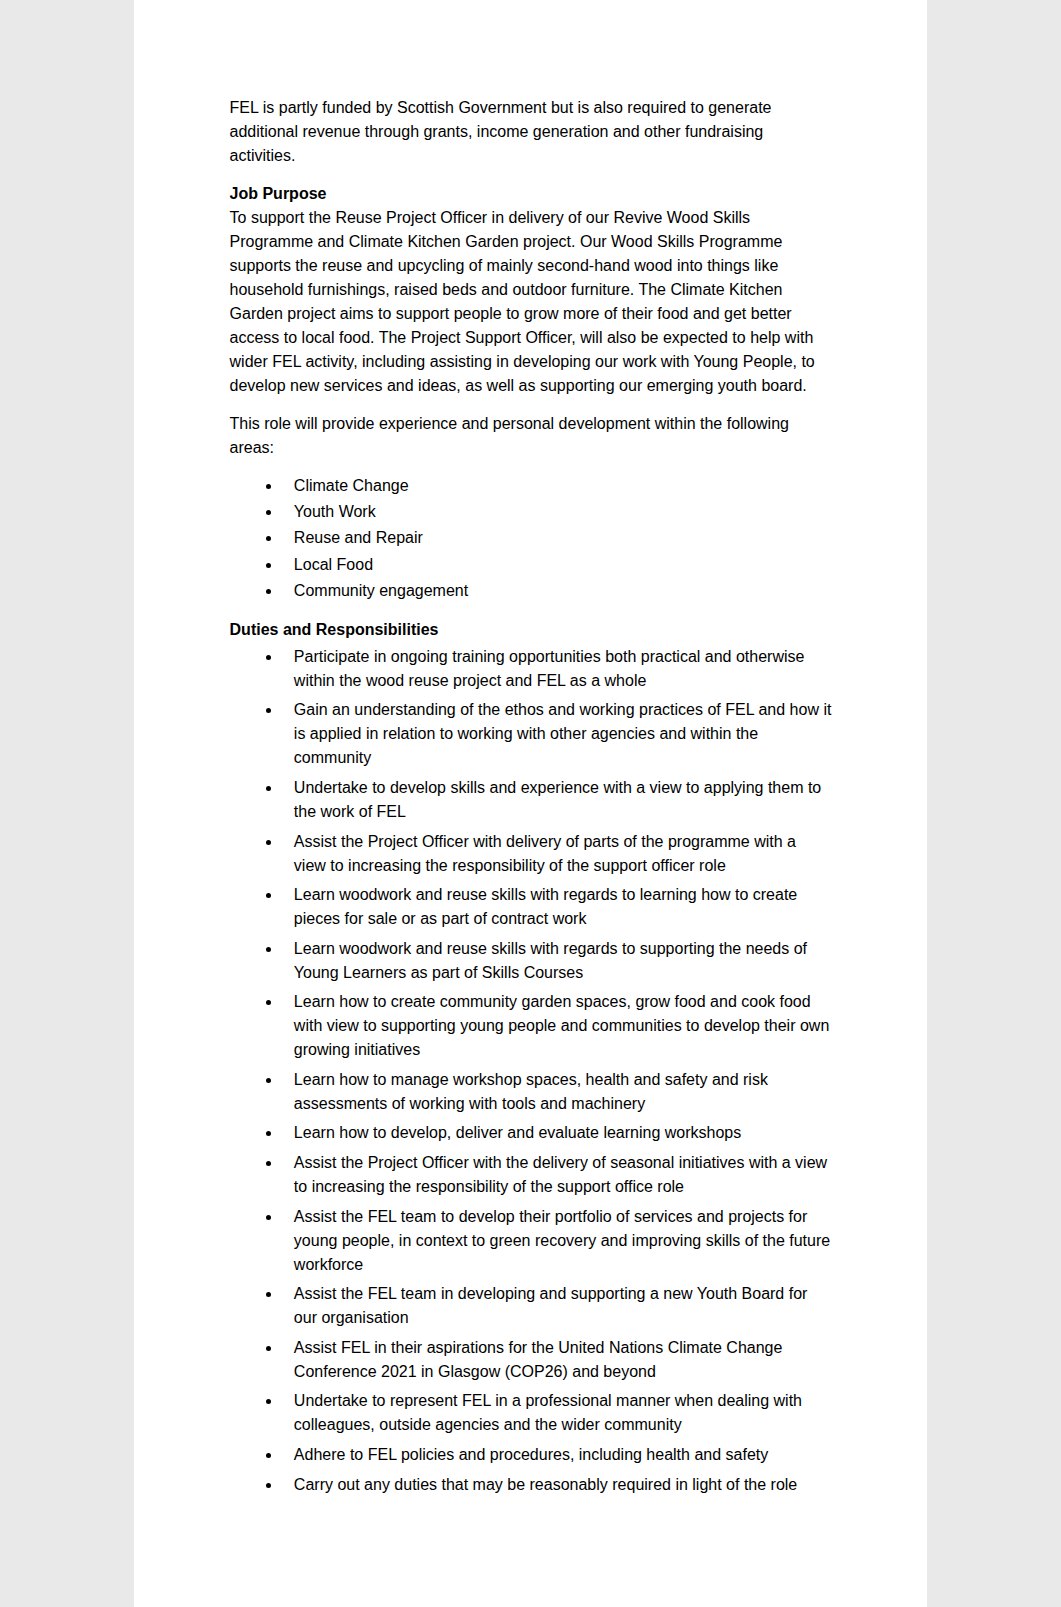FEL is partly funded by Scottish Government but is also required to generate additional revenue through grants, income generation and other fundraising activities.
Job Purpose
To support the Reuse Project Officer in delivery of our Revive Wood Skills Programme and Climate Kitchen Garden project. Our Wood Skills Programme supports the reuse and upcycling of mainly second-hand wood into things like household furnishings, raised beds and outdoor furniture. The Climate Kitchen Garden project aims to support people to grow more of their food and get better access to local food. The Project Support Officer, will also be expected to help with wider FEL activity, including assisting in developing our work with Young People, to develop new services and ideas, as well as supporting our emerging youth board.
This role will provide experience and personal development within the following areas:
Climate Change
Youth Work
Reuse and Repair
Local Food
Community engagement
Duties and Responsibilities
Participate in ongoing training opportunities both practical and otherwise within the wood reuse project and FEL as a whole
Gain an understanding of the ethos and working practices of FEL and how it is applied in relation to working with other agencies and within the community
Undertake to develop skills and experience with a view to applying them to the work of FEL
Assist the Project Officer with delivery of parts of the programme with a view to increasing the responsibility of the support officer role
Learn woodwork and reuse skills with regards to learning how to create pieces for sale or as part of contract work
Learn woodwork and reuse skills with regards to supporting the needs of Young Learners as part of Skills Courses
Learn how to create community garden spaces, grow food and cook food with view to supporting young people and communities to develop their own growing initiatives
Learn how to manage workshop spaces, health and safety and risk assessments of working with tools and machinery
Learn how to develop, deliver and evaluate learning workshops
Assist the Project Officer with the delivery of seasonal initiatives with a view to increasing the responsibility of the support office role
Assist the FEL team to develop their portfolio of services and projects for young people, in context to green recovery and improving skills of the future workforce
Assist the FEL team in developing and supporting a new Youth Board for our organisation
Assist FEL in their aspirations for the United Nations Climate Change Conference 2021 in Glasgow (COP26) and beyond
Undertake to represent FEL in a professional manner when dealing with colleagues, outside agencies and the wider community
Adhere to FEL policies and procedures, including health and safety
Carry out any duties that may be reasonably required in light of the role